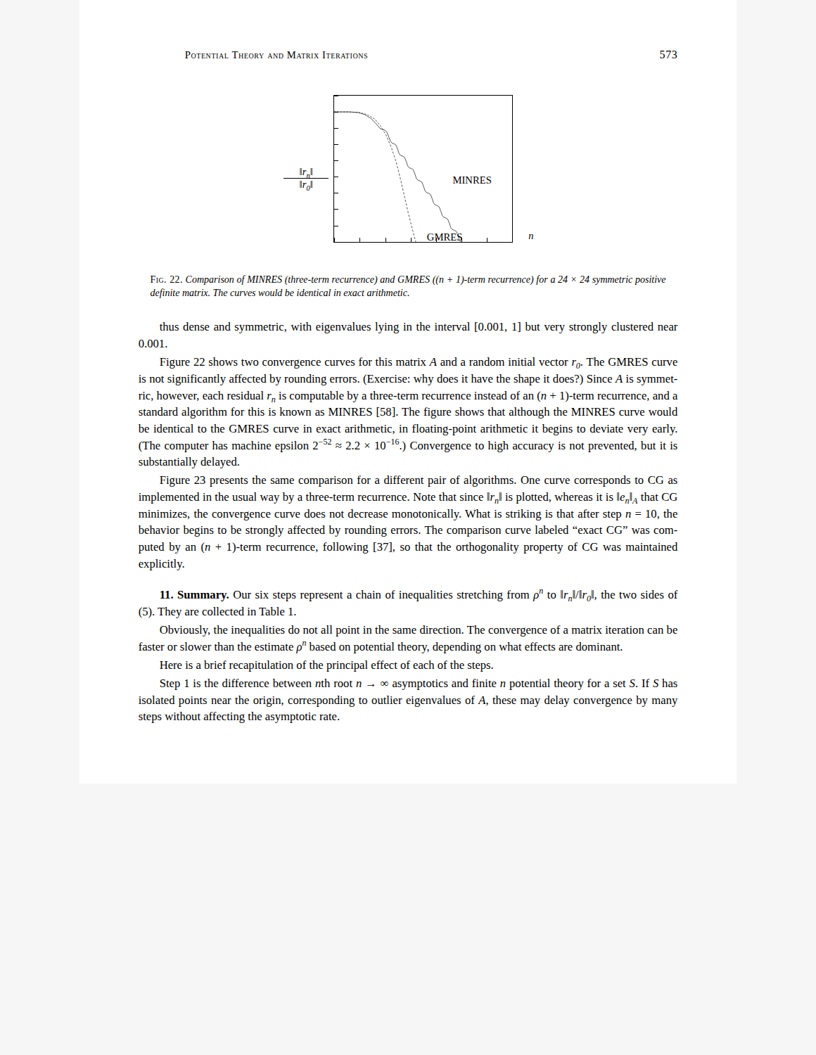Potential Theory and Matrix Iterations 573
‖rn‖ ‖r0‖
102
100
10−2
10−4
10−6
10−8
10−10
10−12
0
5
10
15
20
25
30
35
MINRES
GMRES
n
Fig. 22. Comparison of MINRES (three-term recurrence) and GMRES ((n + 1)-term recurrence) for a 24 × 24 symmetric positive definite matrix. The curves would be identical in exact arithmetic.
thus dense and symmetric, with eigenvalues lying in the interval [0.001, 1] but very strongly clustered near 0.001.
Figure 22 shows two convergence curves for this matrix A and a random initial vector r0. The GMRES curve is not significantly affected by rounding errors. (Exercise: why does it have the shape it does?) Since A is symmetric, however, each residual rn is computable by a three-term recurrence instead of an (n + 1)-term recurrence, and a standard algorithm for this is known as MINRES [58]. The figure shows that although the MINRES curve would be identical to the GMRES curve in exact arithmetic, in floating-point arithmetic it begins to deviate very early. (The computer has machine epsilon 2−52 ≈ 2.2 × 10−16.) Convergence to high accuracy is not prevented, but it is substantially delayed.
Figure 23 presents the same comparison for a different pair of algorithms. One curve corresponds to CG as implemented in the usual way by a three-term recurrence. Note that since ‖rn‖ is plotted, whereas it is ‖en‖A that CG minimizes, the convergence curve does not decrease monotonically. What is striking is that after step n = 10, the behavior begins to be strongly affected by rounding errors. The comparison curve labeled “exact CG” was computed by an (n + 1)-term recurrence, following [37], so that the orthogonality property of CG was maintained explicitly.
11. Summary. Our six steps represent a chain of inequalities stretching from ρn to ‖rn‖/‖r0‖, the two sides of (5). They are collected in Table 1.
Obviously, the inequalities do not all point in the same direction. The convergence of a matrix iteration can be faster or slower than the estimate ρn based on potential theory, depending on what effects are dominant.
Here is a brief recapitulation of the principal effect of each of the steps.
Step 1 is the difference between nth root n → ∞ asymptotics and finite n potential theory for a set S. If S has isolated points near the origin, corresponding to outlier eigenvalues of A, these may delay convergence by many steps without affecting the asymptotic rate.